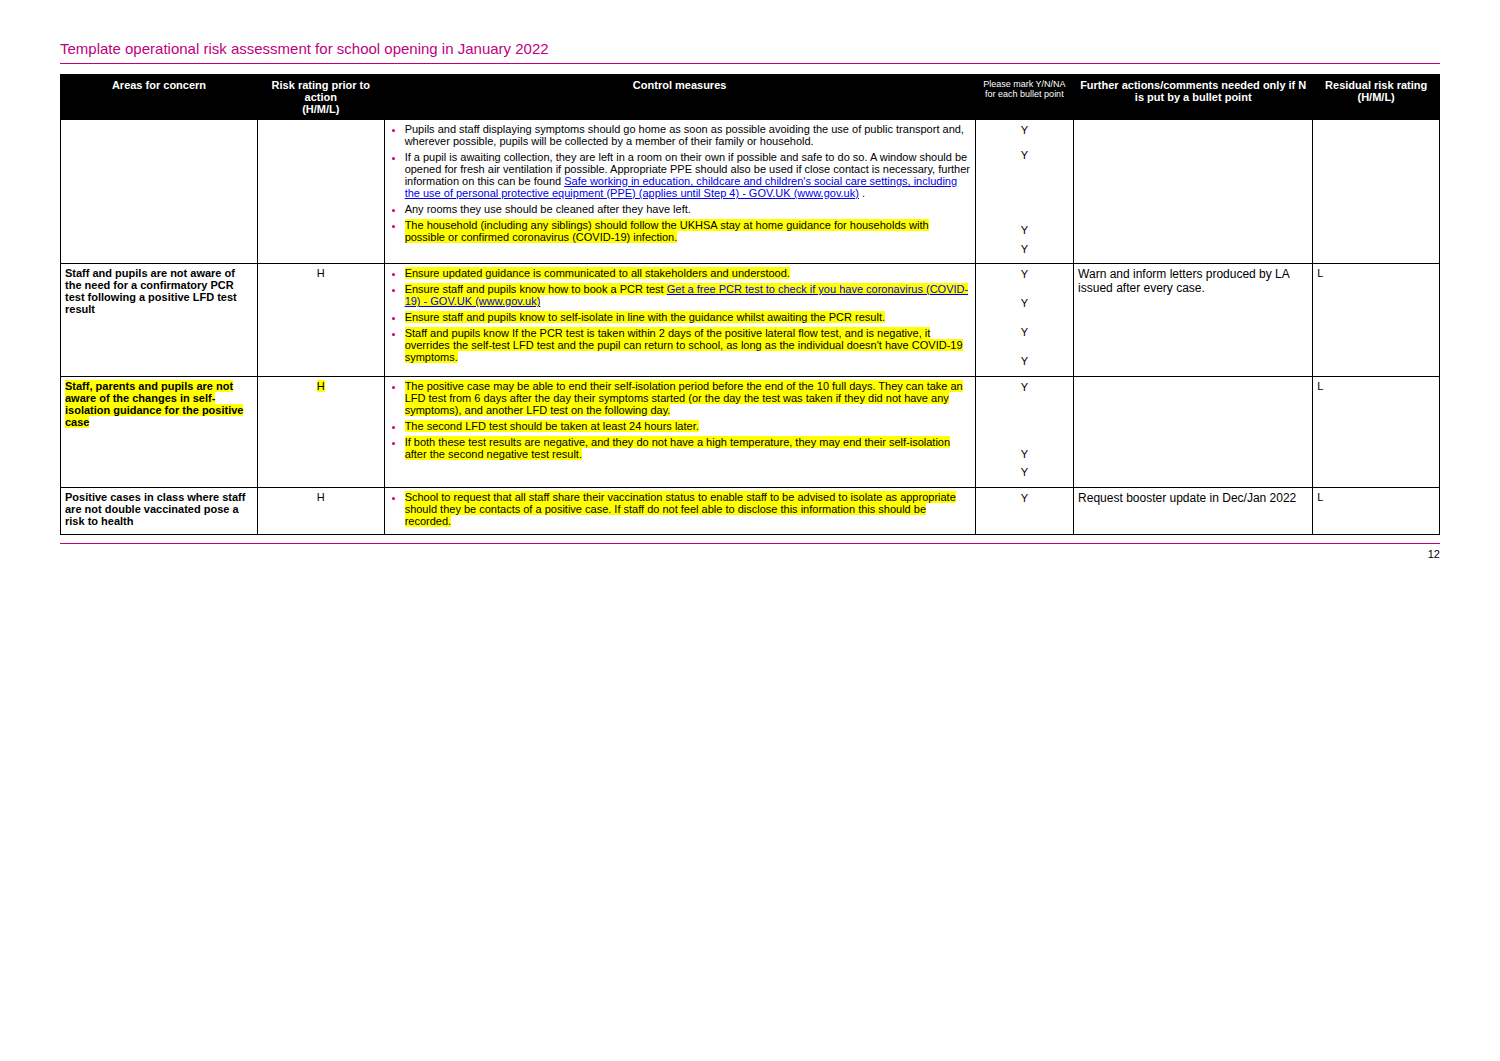Template operational risk assessment for school opening in January 2022
| Areas for concern | Risk rating prior to action (H/M/L) | Control measures | Please mark Y/N/NA for each bullet point | Further actions/comments needed only if N is put by a bullet point | Residual risk rating (H/M/L) |
| --- | --- | --- | --- | --- | --- |
| | | Pupils and staff displaying symptoms should go home as soon as possible avoiding the use of public transport and, wherever possible, pupils will be collected by a member of their family or household. If a pupil is awaiting collection, they are left in a room on their own if possible and safe to do so. A window should be opened for fresh air ventilation if possible. Appropriate PPE should also be used if close contact is necessary, further information on this can be found Safe working in education, childcare and children's social care settings, including the use of personal protective equipment (PPE) (applies until Step 4) - GOV.UK (www.gov.uk) . Any rooms they use should be cleaned after they have left. The household (including any siblings) should follow the UKHSA stay at home guidance for households with possible or confirmed coronavirus (COVID-19) infection. | Y Y Y Y | | |
| Staff and pupils are not aware of the need for a confirmatory PCR test following a positive LFD test result | H | Ensure updated guidance is communicated to all stakeholders and understood. Ensure staff and pupils know how to book a PCR test Get a free PCR test to check if you have coronavirus (COVID-19) - GOV.UK (www.gov.uk) Ensure staff and pupils know to self-isolate in line with the guidance whilst awaiting the PCR result. Staff and pupils know If the PCR test is taken within 2 days of the positive lateral flow test, and is negative, it overrides the self-test LFD test and the pupil can return to school, as long as the individual doesn't have COVID-19 symptoms. | Y Y Y Y | Warn and inform letters produced by LA issued after every case. | L |
| Staff, parents and pupils are not aware of the changes in self-isolation guidance for the positive case | H | The positive case may be able to end their self-isolation period before the end of the 10 full days. They can take an LFD test from 6 days after the day their symptoms started (or the day the test was taken if they did not have any symptoms), and another LFD test on the following day. The second LFD test should be taken at least 24 hours later. If both these test results are negative, and they do not have a high temperature, they may end their self-isolation after the second negative test result. | Y Y Y | | L |
| Positive cases in class where staff are not double vaccinated pose a risk to health | H | School to request that all staff share their vaccination status to enable staff to be advised to isolate as appropriate should they be contacts of a positive case. If staff do not feel able to disclose this information this should be recorded. | Y | Request booster update in Dec/Jan 2022 | L |
12